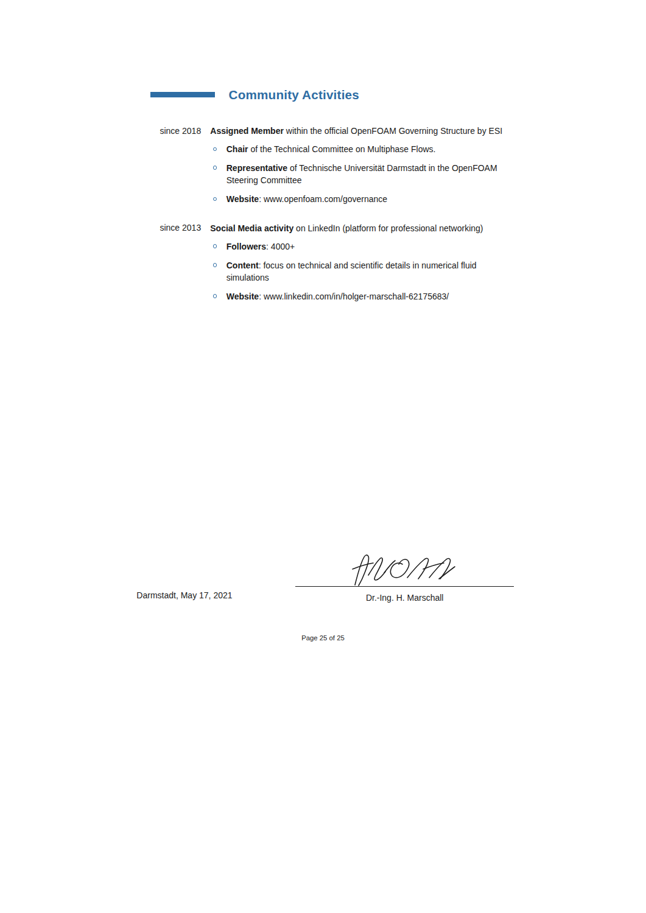Community Activities
since 2018
Assigned Member within the official OpenFOAM Governing Structure by ESI
Chair of the Technical Committee on Multiphase Flows.
Representative of Technische Universität Darmstadt in the OpenFOAM Steering Committee
Website: www.openfoam.com/governance
since 2013
Social Media activity on LinkedIn (platform for professional networking)
Followers: 4000+
Content: focus on technical and scientific details in numerical fluid simulations
Website: www.linkedin.com/in/holger-marschall-62175683/
Darmstadt, May 17, 2021
Dr.-Ing. H. Marschall
Page 25 of 25